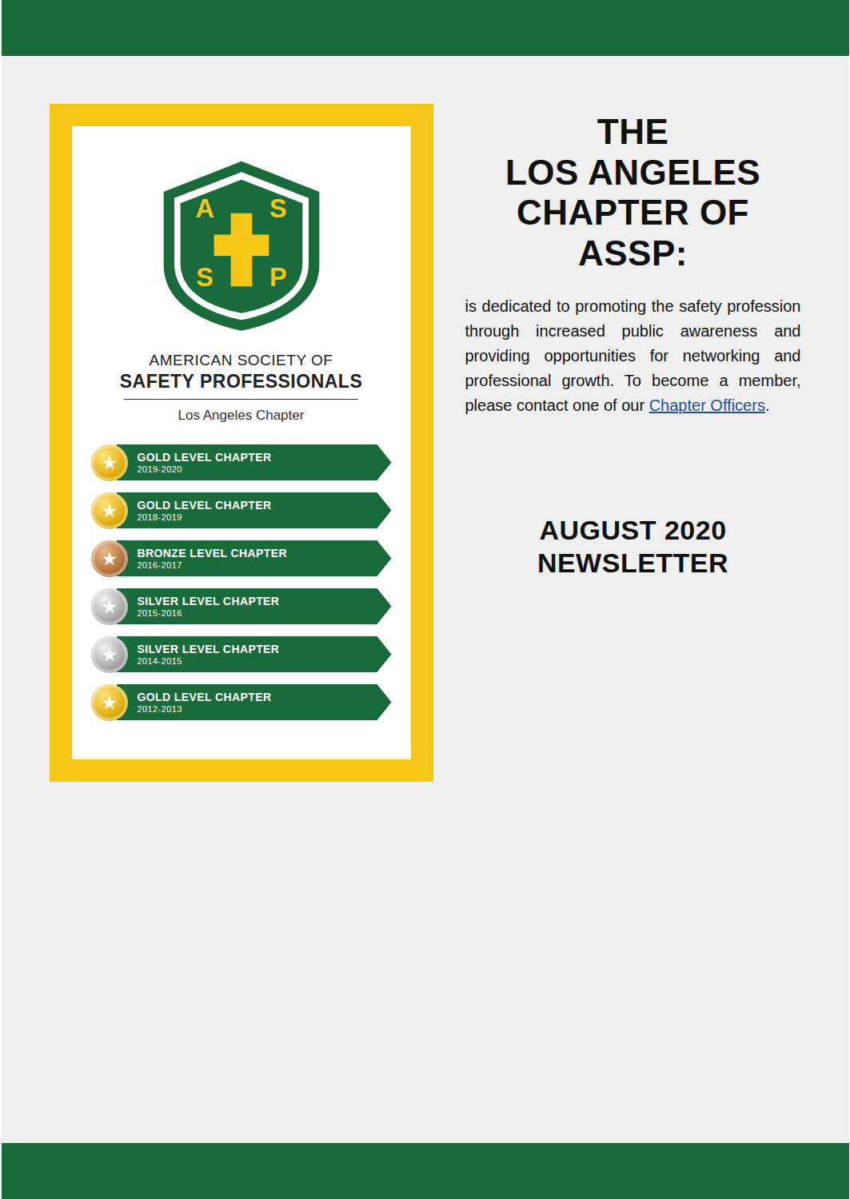A S S P
AMERICAN SOCIETY OF SAFETY PROFESSIONALS
Los Angeles Chapter
★ Gold Level Chapter 2019-2020
★ Gold Level Chapter 2018-2019
★ Bronze Level Chapter 2016-2017
★ Silver Level Chapter 2015-2016
★ Silver Level Chapter 2014-2015
★ Gold Level Chapter 2012-2013
THE
LOS ANGELES
CHAPTER OF
ASSP:
is dedicated to promoting the safety profession through increased public awareness and providing opportunities for networking and professional growth. To become a member, please contact one of our Chapter Officers.
AUGUST 2020
NEWSLETTER